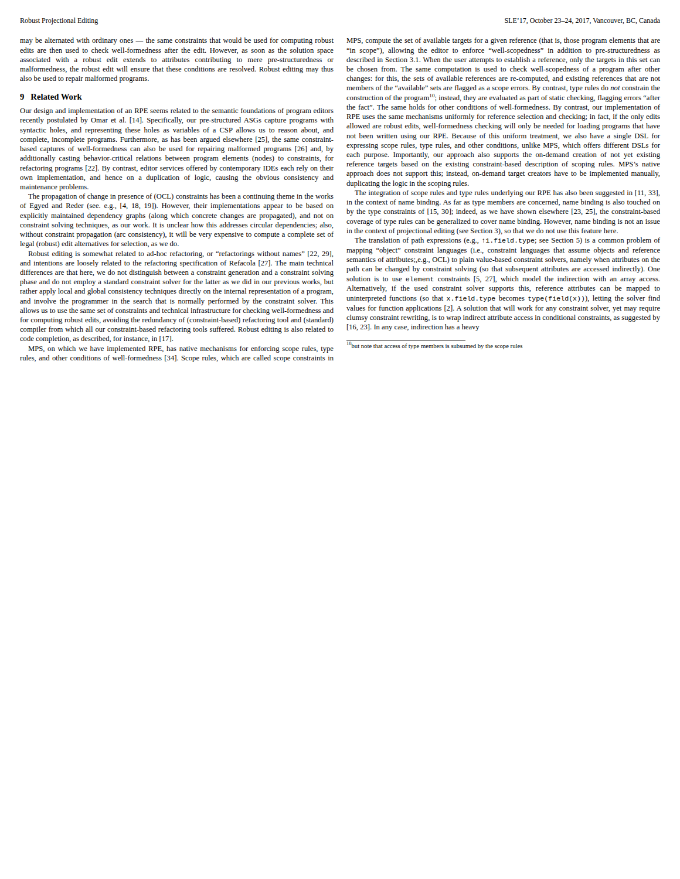Robust Projectional Editing
SLE’17, October 23–24, 2017, Vancouver, BC, Canada
may be alternated with ordinary ones — the same constraints that would be used for computing robust edits are then used to check well-formedness after the edit. However, as soon as the solution space associated with a robust edit extends to attributes contributing to mere pre-structuredness or malformedness, the robust edit will ensure that these conditions are resolved. Robust editing may thus also be used to repair malformed programs.
9 Related Work
Our design and implementation of an RPE seems related to the semantic foundations of program editors recently postulated by Omar et al. [14]. Specifically, our pre-structured ASGs capture programs with syntactic holes, and representing these holes as variables of a CSP allows us to reason about, and complete, incomplete programs. Furthermore, as has been argued elsewhere [25], the same constraint-based captures of well-formedness can also be used for repairing malformed programs [26] and, by additionally casting behavior-critical relations between program elements (nodes) to constraints, for refactoring programs [22]. By contrast, editor services offered by contemporary IDEs each rely on their own implementation, and hence on a duplication of logic, causing the obvious consistency and maintenance problems.
The propagation of change in presence of (OCL) constraints has been a continuing theme in the works of Egyed and Reder (see. e.g., [4, 18, 19]). However, their implementations appear to be based on explicitly maintained dependency graphs (along which concrete changes are propagated), and not on constraint solving techniques, as our work. It is unclear how this addresses circular dependencies; also, without constraint propagation (arc consistency), it will be very expensive to compute a complete set of legal (robust) edit alternatives for selection, as we do.
Robust editing is somewhat related to ad-hoc refactoring, or “refactorings without names” [22, 29], and intentions are loosely related to the refactoring specification of Refacola [27]. The main technical differences are that here, we do not distinguish between a constraint generation and a constraint solving phase and do not employ a standard constraint solver for the latter as we did in our previous works, but rather apply local and global consistency techniques directly on the internal representation of a program, and involve the programmer in the search that is normally performed by the constraint solver. This allows us to use the same set of constraints and technical infrastructure for checking well-formedness and for computing robust edits, avoiding the redundancy of (constraint-based) refactoring tool and (standard) compiler from which all our constraint-based refactoring tools suffered. Robust editing is also related to code completion, as described, for instance, in [17].
MPS, on which we have implemented RPE, has native mechanisms for enforcing scope rules, type rules, and other conditions of well-formedness [34]. Scope rules, which are called scope constraints in MPS, compute the set of available targets for a given reference (that is, those program elements that are “in scope”), allowing the editor to enforce “well-scopedness” in addition to pre-structuredness as described in Section 3.1. When the user attempts to establish a reference, only the targets in this set can be chosen from. The same computation is used to check well-scopedness of a program after other changes: for this, the sets of available references are re-computed, and existing references that are not members of the “available” sets are flagged as a scope errors. By contrast, type rules do not constrain the construction of the program10; instead, they are evaluated as part of static checking, flagging errors “after the fact”. The same holds for other conditions of well-formedness. By contrast, our implementation of RPE uses the same mechanisms uniformly for reference selection and checking; in fact, if the only edits allowed are robust edits, well-formedness checking will only be needed for loading programs that have not been written using our RPE. Because of this uniform treatment, we also have a single DSL for expressing scope rules, type rules, and other conditions, unlike MPS, which offers different DSLs for each purpose. Importantly, our approach also supports the on-demand creation of not yet existing reference targets based on the existing constraint-based description of scoping rules. MPS’s native approach does not support this; instead, on-demand target creators have to be implemented manually, duplicating the logic in the scoping rules.
The integration of scope rules and type rules underlying our RPE has also been suggested in [11, 33], in the context of name binding. As far as type members are concerned, name binding is also touched on by the type constraints of [15, 30]; indeed, as we have shown elsewhere [23, 25], the constraint-based coverage of type rules can be generalized to cover name binding. However, name binding is not an issue in the context of projectional editing (see Section 3), so that we do not use this feature here.
The translation of path expressions (e.g., ↑1.field.type; see Section 5) is a common problem of mapping “object” constraint languages (i.e., constraint languages that assume objects and reference semantics of attributes;,e.g., OCL) to plain value-based constraint solvers, namely when attributes on the path can be changed by constraint solving (so that subsequent attributes are accessed indirectly). One solution is to use element constraints [5, 27], which model the indirection with an array access. Alternatively, if the used constraint solver supports this, reference attributes can be mapped to uninterpreted functions (so that x.field.type becomes type(field(x))), letting the solver find values for function applications [2]. A solution that will work for any constraint solver, yet may require clumsy constraint rewriting, is to wrap indirect attribute access in conditional constraints, as suggested by [16, 23]. In any case, indirection has a heavy
10but note that access of type members is subsumed by the scope rules